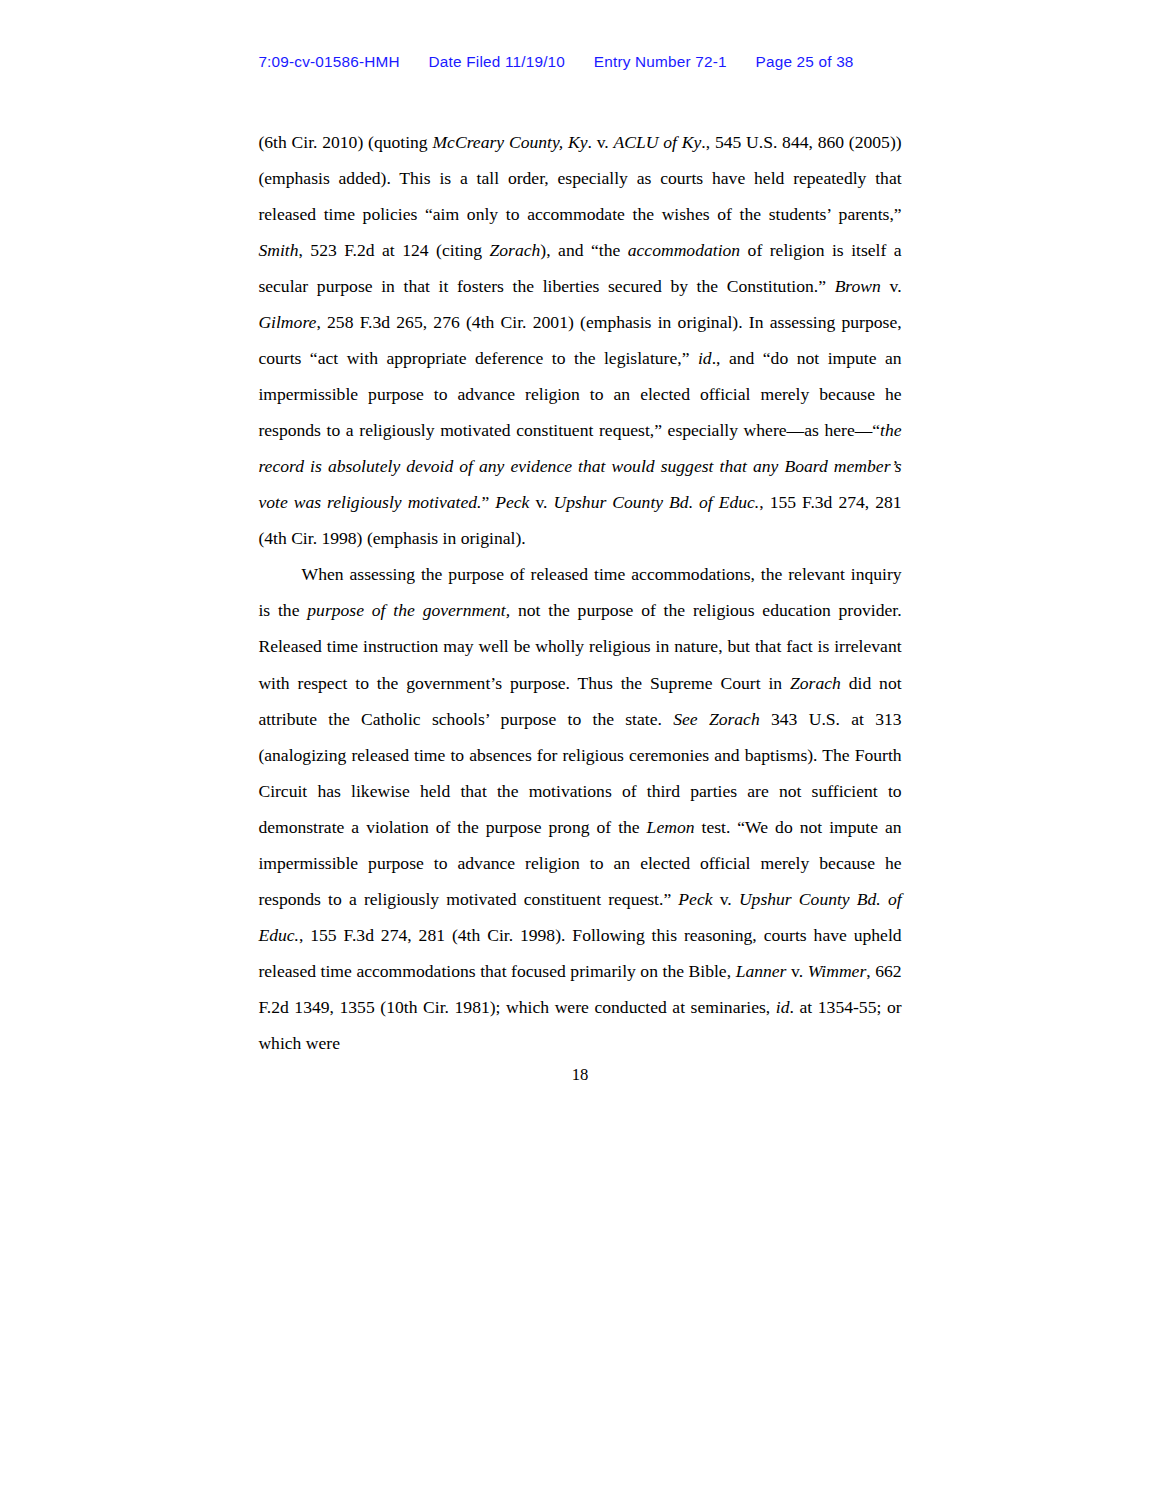7:09-cv-01586-HMH Date Filed 11/19/10 Entry Number 72-1 Page 25 of 38
(6th Cir. 2010) (quoting McCreary County, Ky. v. ACLU of Ky., 545 U.S. 844, 860 (2005)) (emphasis added). This is a tall order, especially as courts have held repeatedly that released time policies “aim only to accommodate the wishes of the students’ parents,” Smith, 523 F.2d at 124 (citing Zorach), and “the accommodation of religion is itself a secular purpose in that it fosters the liberties secured by the Constitution.” Brown v. Gilmore, 258 F.3d 265, 276 (4th Cir. 2001) (emphasis in original). In assessing purpose, courts “act with appropriate deference to the legislature,” id., and “do not impute an impermissible purpose to advance religion to an elected official merely because he responds to a religiously motivated constituent request,” especially where—as here—“the record is absolutely devoid of any evidence that would suggest that any Board member’s vote was religiously motivated.” Peck v. Upshur County Bd. of Educ., 155 F.3d 274, 281 (4th Cir. 1998) (emphasis in original).
When assessing the purpose of released time accommodations, the relevant inquiry is the purpose of the government, not the purpose of the religious education provider. Released time instruction may well be wholly religious in nature, but that fact is irrelevant with respect to the government’s purpose. Thus the Supreme Court in Zorach did not attribute the Catholic schools’ purpose to the state. See Zorach 343 U.S. at 313 (analogizing released time to absences for religious ceremonies and baptisms). The Fourth Circuit has likewise held that the motivations of third parties are not sufficient to demonstrate a violation of the purpose prong of the Lemon test. “We do not impute an impermissible purpose to advance religion to an elected official merely because he responds to a religiously motivated constituent request.” Peck v. Upshur County Bd. of Educ., 155 F.3d 274, 281 (4th Cir. 1998). Following this reasoning, courts have upheld released time accommodations that focused primarily on the Bible, Lanner v. Wimmer, 662 F.2d 1349, 1355 (10th Cir. 1981); which were conducted at seminaries, id. at 1354-55; or which were
18